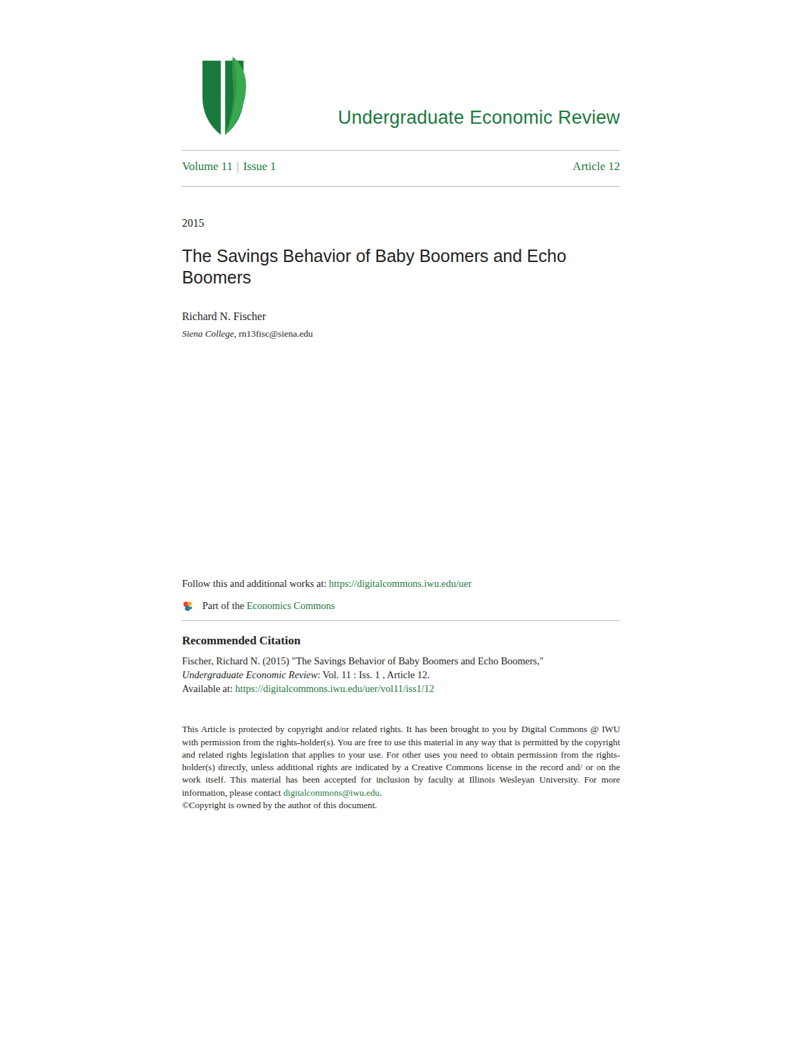Undergraduate Economic Review
Volume 11|Issue 1
Article 12
2015
The Savings Behavior of Baby Boomers and Echo Boomers
Richard N. Fischer
Siena College, rn13fisc@siena.edu
Follow this and additional works at: https://digitalcommons.iwu.edu/uer
Part of the Economics Commons
Recommended Citation
Fischer, Richard N. (2015) "The Savings Behavior of Baby Boomers and Echo Boomers,"
Undergraduate Economic Review: Vol. 11 : Iss. 1 , Article 12.
Available at: https://digitalcommons.iwu.edu/uer/vol11/iss1/12
This Article is protected by copyright and/or related rights. It has been brought to you by Digital Commons @ IWU with permission from the rights-holder(s). You are free to use this material in any way that is permitted by the copyright and related rights legislation that applies to your use. For other uses you need to obtain permission from the rights-holder(s) directly, unless additional rights are indicated by a Creative Commons license in the record and/ or on the work itself. This material has been accepted for inclusion by faculty at Illinois Wesleyan University. For more information, please contact digitalcommons@iwu.edu.
©Copyright is owned by the author of this document.